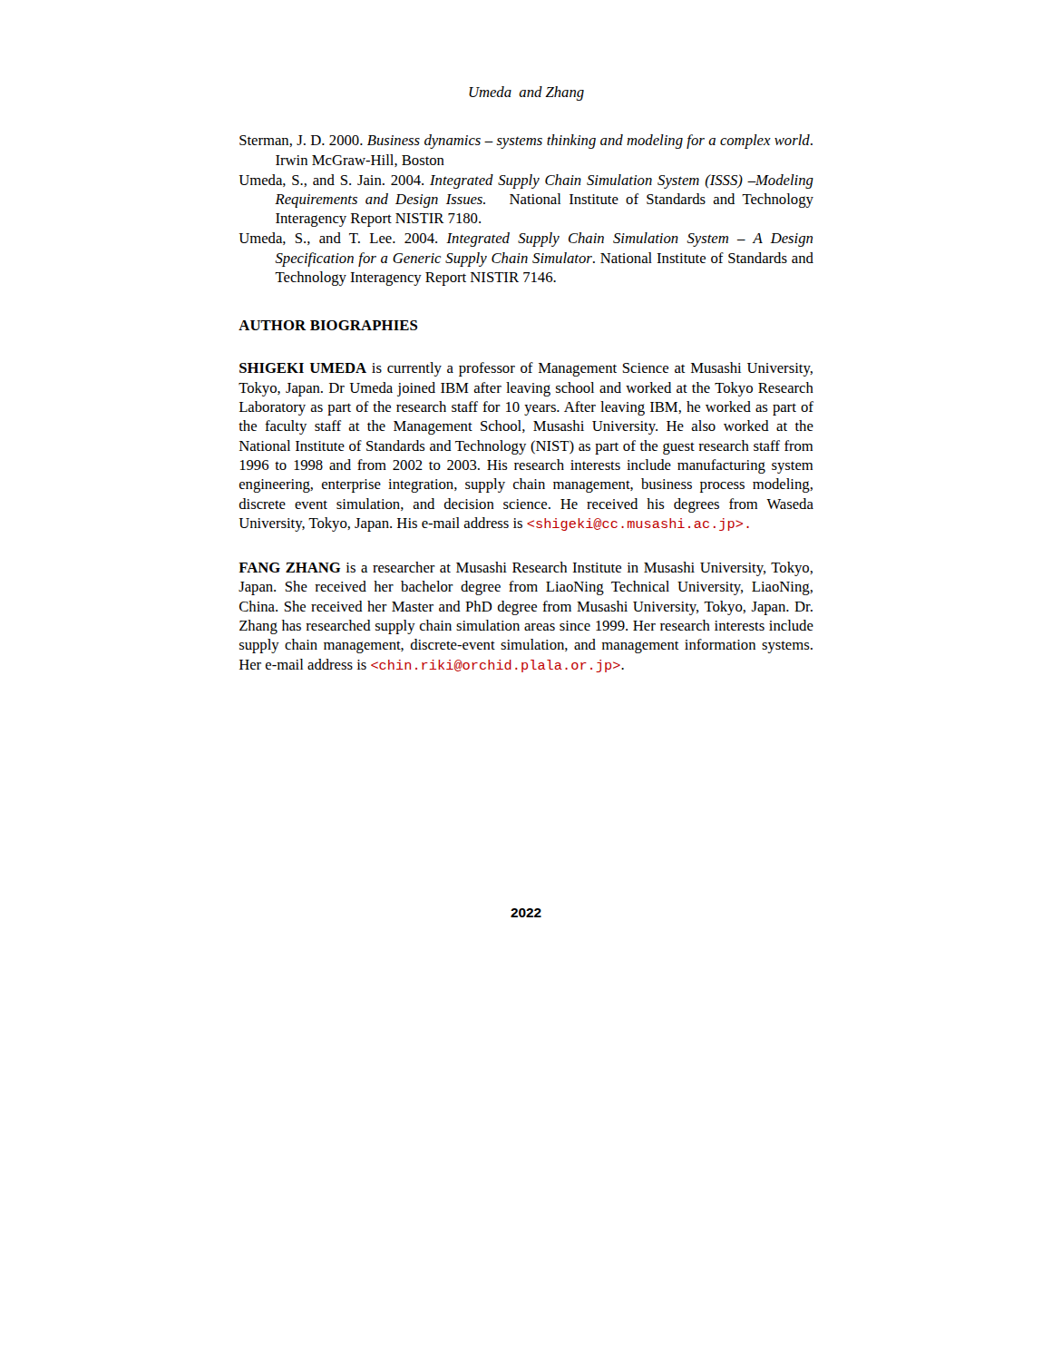Umeda and Zhang
Sterman, J. D. 2000. Business dynamics – systems thinking and modeling for a complex world. Irwin McGraw-Hill, Boston
Umeda, S., and S. Jain. 2004. Integrated Supply Chain Simulation System (ISSS) –Modeling Requirements and Design Issues. National Institute of Standards and Technology Interagency Report NISTIR 7180.
Umeda, S., and T. Lee. 2004. Integrated Supply Chain Simulation System – A Design Specification for a Generic Supply Chain Simulator. National Institute of Standards and Technology Interagency Report NISTIR 7146.
AUTHOR BIOGRAPHIES
SHIGEKI UMEDA is currently a professor of Management Science at Musashi University, Tokyo, Japan. Dr Umeda joined IBM after leaving school and worked at the Tokyo Research Laboratory as part of the research staff for 10 years. After leaving IBM, he worked as part of the faculty staff at the Management School, Musashi University. He also worked at the National Institute of Standards and Technology (NIST) as part of the guest research staff from 1996 to 1998 and from 2002 to 2003. His research interests include manufacturing system engineering, enterprise integration, supply chain management, business process modeling, discrete event simulation, and decision science. He received his degrees from Waseda University, Tokyo, Japan. His e-mail address is <shigeki@cc.musashi.ac.jp>.
FANG ZHANG is a researcher at Musashi Research Institute in Musashi University, Tokyo, Japan. She received her bachelor degree from LiaoNing Technical University, LiaoNing, China. She received her Master and PhD degree from Musashi University, Tokyo, Japan. Dr. Zhang has researched supply chain simulation areas since 1999. Her research interests include supply chain management, discrete-event simulation, and management information systems. Her e-mail address is <chin.riki@orchid.plala.or.jp>.
2022